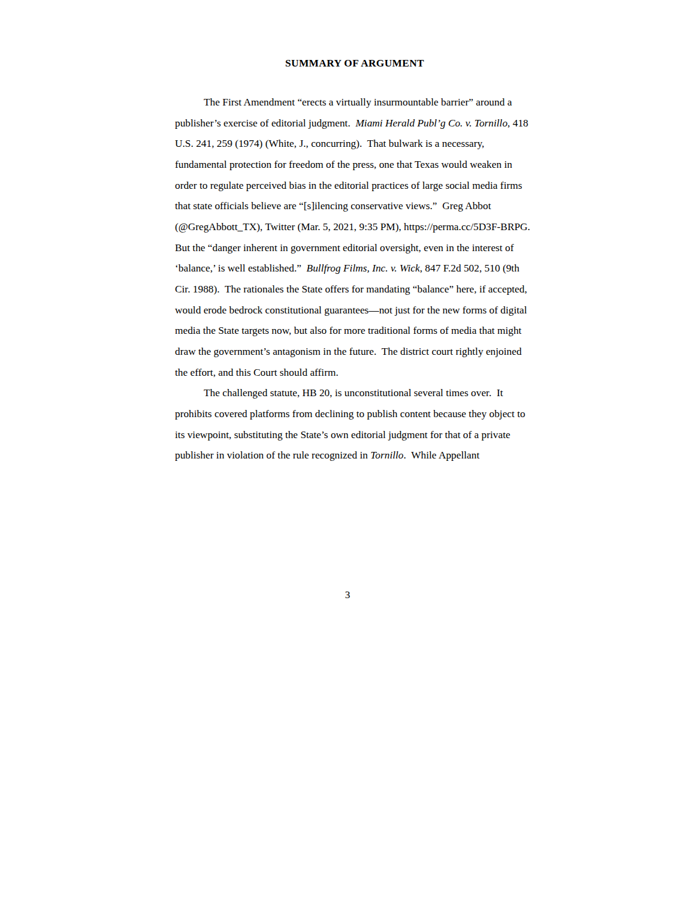Summary of Argument
The First Amendment “erects a virtually insurmountable barrier” around a publisher’s exercise of editorial judgment. Miami Herald Publ’g Co. v. Tornillo, 418 U.S. 241, 259 (1974) (White, J., concurring). That bulwark is a necessary, fundamental protection for freedom of the press, one that Texas would weaken in order to regulate perceived bias in the editorial practices of large social media firms that state officials believe are “[s]ilencing conservative views.” Greg Abbot (@GregAbbott_TX), Twitter (Mar. 5, 2021, 9:35 PM), https://perma.cc/5D3F-BRPG. But the “danger inherent in government editorial oversight, even in the interest of ‘balance,’ is well established.” Bullfrog Films, Inc. v. Wick, 847 F.2d 502, 510 (9th Cir. 1988). The rationales the State offers for mandating “balance” here, if accepted, would erode bedrock constitutional guarantees—not just for the new forms of digital media the State targets now, but also for more traditional forms of media that might draw the government’s antagonism in the future. The district court rightly enjoined the effort, and this Court should affirm.
The challenged statute, HB 20, is unconstitutional several times over. It prohibits covered platforms from declining to publish content because they object to its viewpoint, substituting the State’s own editorial judgment for that of a private publisher in violation of the rule recognized in Tornillo. While Appellant
3